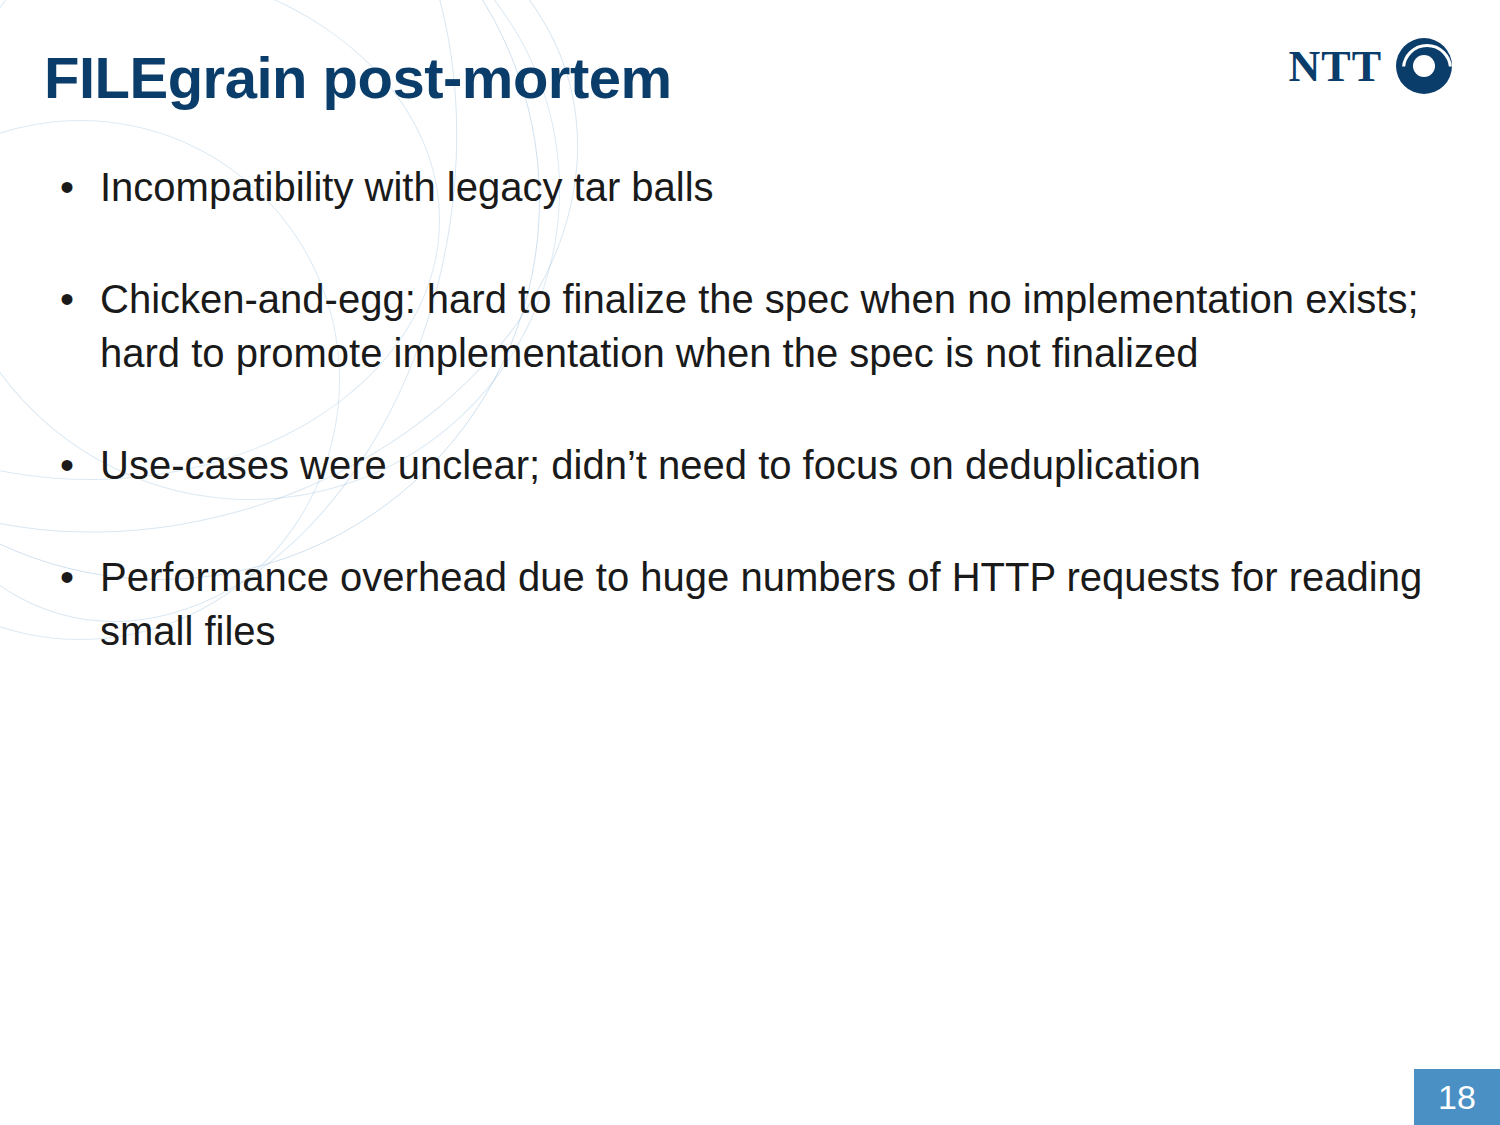NTT
FILEgrain post-mortem
Incompatibility with legacy tar balls
Chicken-and-egg: hard to finalize the spec when no implementation exists; hard to promote implementation when the spec is not finalized
Use-cases were unclear; didn’t need to focus on deduplication
Performance overhead due to huge numbers of HTTP requests for reading small files
18